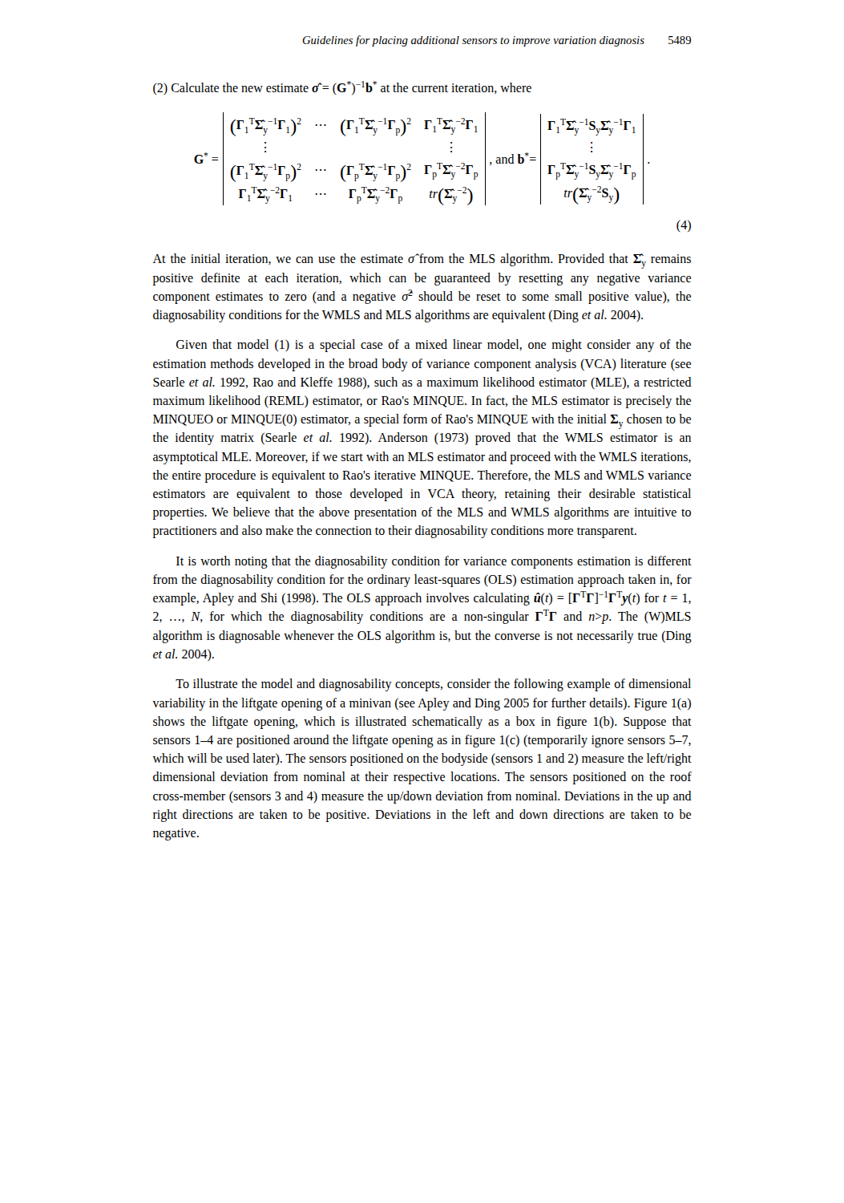Guidelines for placing additional sensors to improve variation diagnosis5489
(2) Calculate the new estimate σ̂ = (G*)−1b* at the current iteration, where
| G * = | / ( Γ 1 T Σ̂ y −1 Γ 1 ) 2 / ⋯ / ( Γ 1 T Σ̂ y −1 Γ p ) 2 / Γ 1 T Σ̂ y −2 Γ 1 / / ⋮ / / / ⋮ / / ( Γ 1 T Σ̂ y −1 Γ p ) 2 / ⋯ / ( Γ p T Σ̂ y −1 Γ p ) 2 / Γ p T Σ̂ y −2 Γ p / / Γ 1 T Σ̂ y −2 Γ 1 / ⋯ / Γ p T Σ̂ y −2 Γ p / tr ( Σ̂ y −2 ) / | , and b * = | / Γ 1 T Σ̂ y −1 S y Σ̂ y −1 Γ 1 / / ⋮ / / Γ p T Σ̂ y −1 S y Σ̂ y −1 Γ p / / tr ( Σ̂ y −2 S y ) / | . |
(4)
At the initial iteration, we can use the estimate σ̂ from the MLS algorithm. Provided that Σ̂y remains positive definite at each iteration, which can be guaranteed by resetting any negative variance component estimates to zero (and a negative σ̂2 should be reset to some small positive value), the diagnosability conditions for the WMLS and MLS algorithms are equivalent (Ding et al. 2004).
Given that model (1) is a special case of a mixed linear model, one might consider any of the estimation methods developed in the broad body of variance component analysis (VCA) literature (see Searle et al. 1992, Rao and Kleffe 1988), such as a maximum likelihood estimator (MLE), a restricted maximum likelihood (REML) estimator, or Rao's MINQUE. In fact, the MLS estimator is precisely the MINQUEO or MINQUE(0) estimator, a special form of Rao's MINQUE with the initial Σy chosen to be the identity matrix (Searle et al. 1992). Anderson (1973) proved that the WMLS estimator is an asymptotical MLE. Moreover, if we start with an MLS estimator and proceed with the WMLS iterations, the entire procedure is equivalent to Rao's iterative MINQUE. Therefore, the MLS and WMLS variance estimators are equivalent to those developed in VCA theory, retaining their desirable statistical properties. We believe that the above presentation of the MLS and WMLS algorithms are intuitive to practitioners and also make the connection to their diagnosability conditions more transparent.
It is worth noting that the diagnosability condition for variance components estimation is different from the diagnosability condition for the ordinary least-squares (OLS) estimation approach taken in, for example, Apley and Shi (1998). The OLS approach involves calculating û(t) = [ΓTΓ]−1ΓTy(t) for t = 1, 2, …, N, for which the diagnosability conditions are a non-singular ΓTΓ and n>p. The (W)MLS algorithm is diagnosable whenever the OLS algorithm is, but the converse is not necessarily true (Ding et al. 2004).
To illustrate the model and diagnosability concepts, consider the following example of dimensional variability in the liftgate opening of a minivan (see Apley and Ding 2005 for further details). Figure 1(a) shows the liftgate opening, which is illustrated schematically as a box in figure 1(b). Suppose that sensors 1–4 are positioned around the liftgate opening as in figure 1(c) (temporarily ignore sensors 5–7, which will be used later). The sensors positioned on the bodyside (sensors 1 and 2) measure the left/right dimensional deviation from nominal at their respective locations. The sensors positioned on the roof cross-member (sensors 3 and 4) measure the up/down deviation from nominal. Deviations in the up and right directions are taken to be positive. Deviations in the left and down directions are taken to be negative.